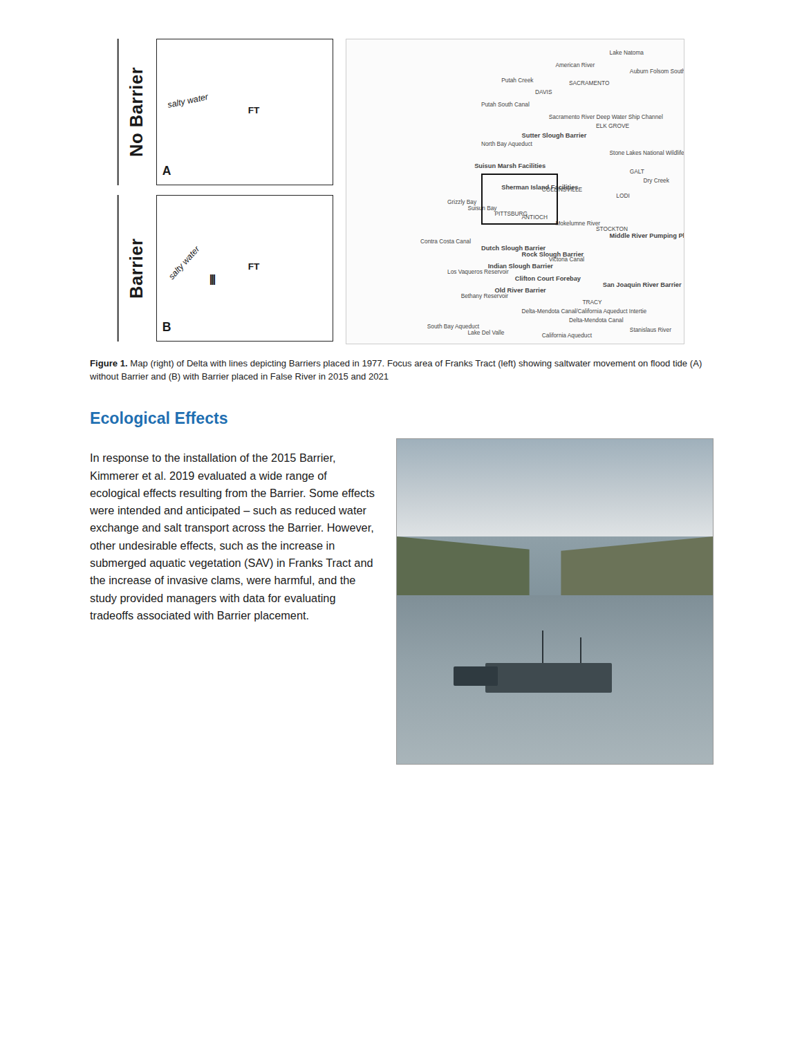No Barrier
salty water FT A
Barrier
salty water ||| FT B
Lake Natoma American River Auburn Folsom South Canal Putah Creek SACRAMENTO DAVIS Putah South Canal Sacramento River Deep Water Ship Channel ELK GROVE Sutter Slough Barrier North Bay Aqueduct Stone Lakes National Wildlife Refuge Suisun Marsh Facilities GALT Dry Creek Sherman Island Facilities COLLINSVILLE LODI Grizzly Bay Suisun Bay PITTSBURG ANTIOCH Mokelumne River STOCKTON Middle River Pumping Plant Contra Costa Canal Dutch Slough Barrier Rock Slough Barrier Victoria Canal Indian Slough Barrier Los Vaqueros Reservoir Clifton Court Forebay San Joaquin River Barrier Old River Barrier Bethany Reservoir TRACY Delta-Mendota Canal/California Aqueduct Intertie Delta-Mendota Canal South Bay Aqueduct Lake Del Valle California Aqueduct Stanislaus River
Figure 1. Map (right) of Delta with lines depicting Barriers placed in 1977. Focus area of Franks Tract (left) showing saltwater movement on flood tide (A) without Barrier and (B) with Barrier placed in False River in 2015 and 2021
Ecological Effects
In response to the installation of the 2015 Barrier, Kimmerer et al. 2019 evaluated a wide range of ecological effects resulting from the Barrier. Some effects were intended and anticipated – such as reduced water exchange and salt transport across the Barrier. However, other undesirable effects, such as the increase in submerged aquatic vegetation (SAV) in Franks Tract and the increase of invasive clams, were harmful, and the study provided managers with data for evaluating tradeoffs associated with Barrier placement.